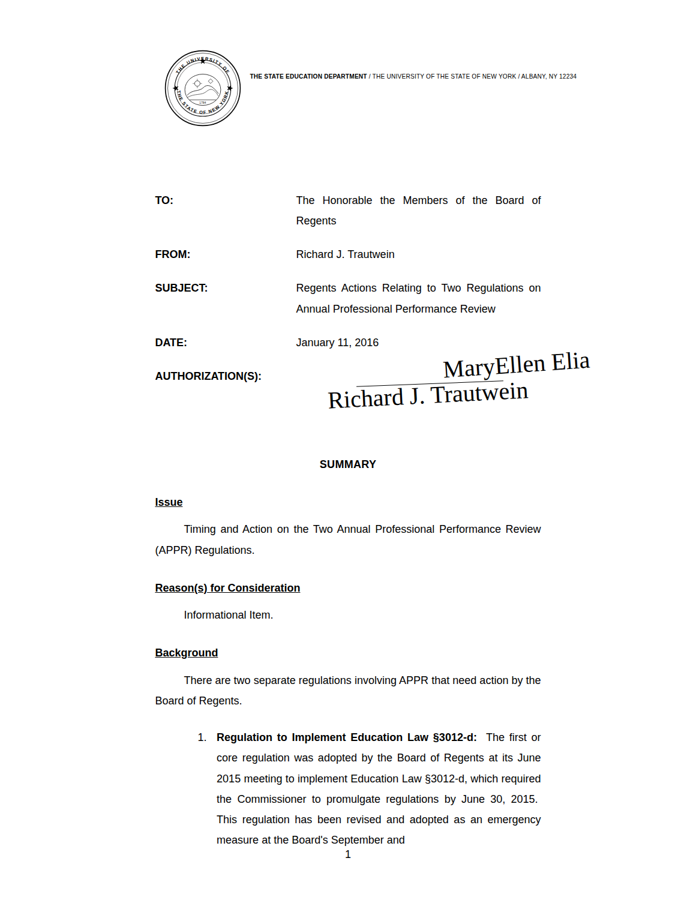THE UNIVERSITY OF THE STATE OF NEW YORK 1784
THE STATE EDUCATION DEPARTMENT / THE UNIVERSITY OF THE STATE OF NEW YORK / ALBANY, NY 12234
| TO: | The Honorable the Members of the Board of Regents |
| FROM: | Richard J. Trautwein |
| SUBJECT: | Regents Actions Relating to Two Regulations on Annual Professional Performance Review |
| DATE: | January 11, 2016 |
| AUTHORIZATION(S): | MaryEllen Elia Richard J. Trautwein |
SUMMARY
Issue
Timing and Action on the Two Annual Professional Performance Review (APPR) Regulations.
Reason(s) for Consideration
Informational Item.
Background
There are two separate regulations involving APPR that need action by the Board of Regents.
Regulation to Implement Education Law §3012-d: The first or core regulation was adopted by the Board of Regents at its June 2015 meeting to implement Education Law §3012-d, which required the Commissioner to promulgate regulations by June 30, 2015. This regulation has been revised and adopted as an emergency measure at the Board's September and
1